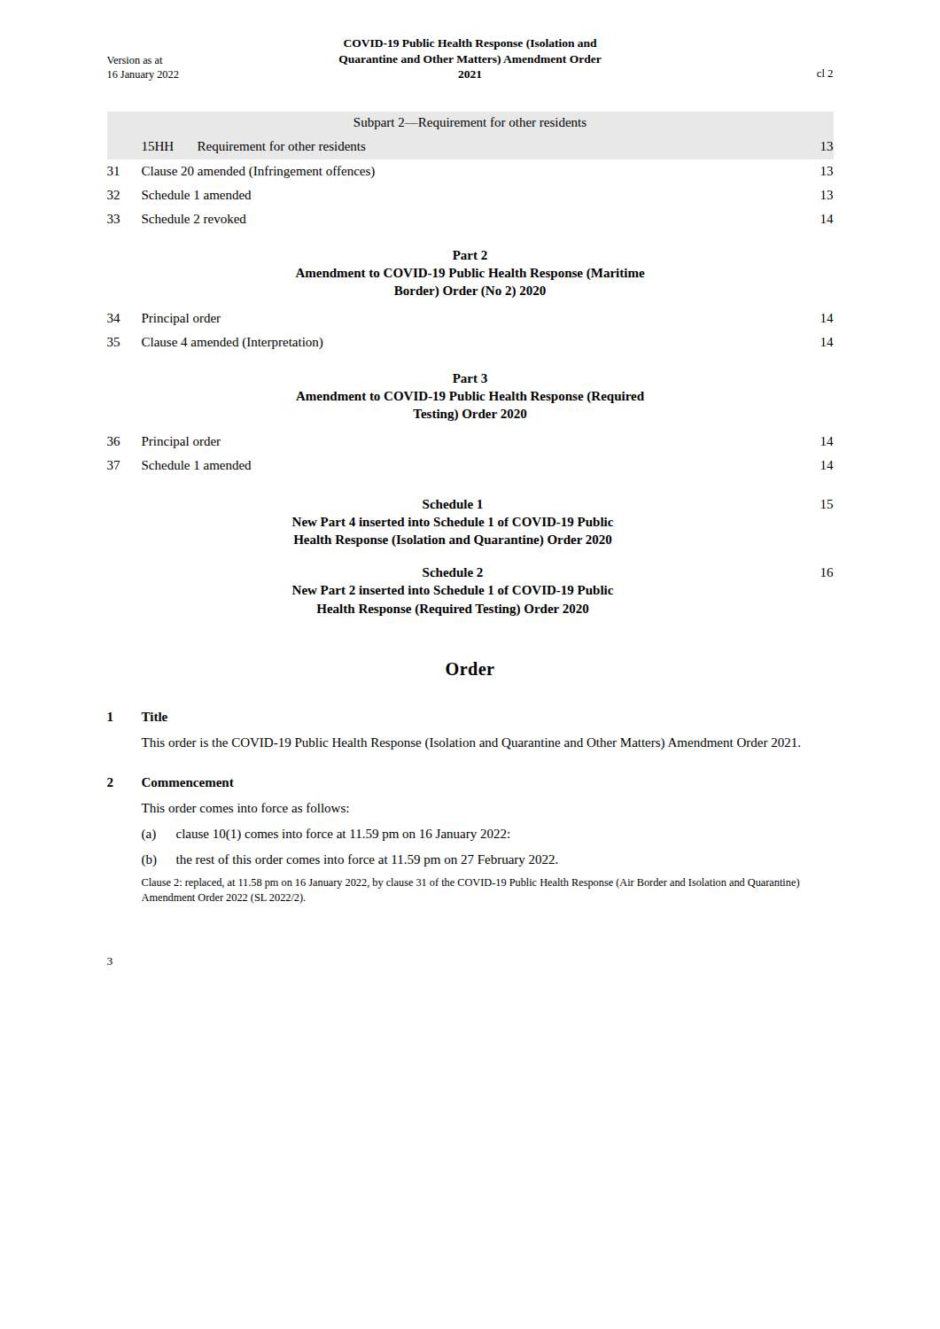Version as at
16 January 2022
COVID-19 Public Health Response (Isolation and
Quarantine and Other Matters) Amendment Order
2021
cl 2
| | Subpart 2—Requirement for other residents | |
| | 15HH Requirement for other residents | 13 |
| 31 | Clause 20 amended (Infringement offences) | 13 |
| 32 | Schedule 1 amended | 13 |
| 33 | Schedule 2 revoked | 14 |
Part 2 Amendment to COVID-19 Public Health Response (Maritime
Border) Order (No 2) 2020
| 34 | Principal order | 14 |
| 35 | Clause 4 amended (Interpretation) | 14 |
Part 3 Amendment to COVID-19 Public Health Response (Required
Testing) Order 2020
| 36 | Principal order | 14 |
| 37 | Schedule 1 amended | 14 |
Schedule 1
New Part 4 inserted into Schedule 1 of COVID-19 Public
Health Response (Isolation and Quarantine) Order 2020
15
Schedule 2
New Part 2 inserted into Schedule 1 of COVID-19 Public
Health Response (Required Testing) Order 2020
16
Order
1
Title
This order is the COVID-19 Public Health Response (Isolation and Quarantine and Other Matters) Amendment Order 2021.
2
Commencement
This order comes into force as follows:
clause 10(1) comes into force at 11.59 pm on 16 January 2022:
the rest of this order comes into force at 11.59 pm on 27 February 2022.
Clause 2: replaced, at 11.58 pm on 16 January 2022, by clause 31 of the COVID-19 Public Health Response (Air Border and Isolation and Quarantine) Amendment Order 2022 (SL 2022/2).
3